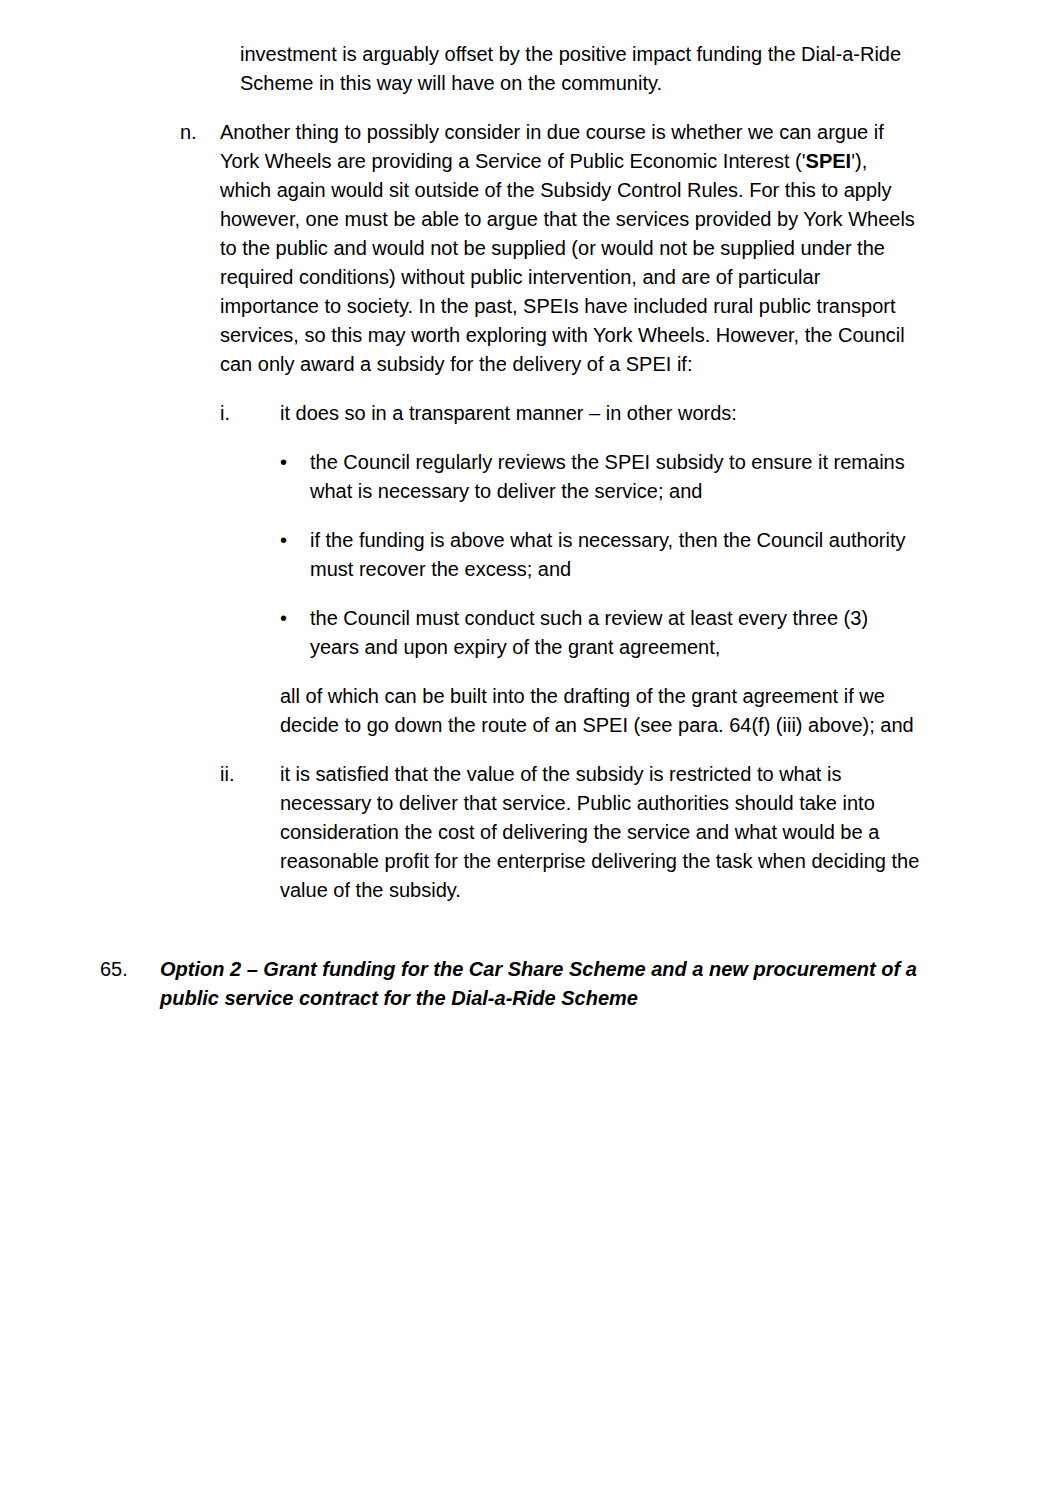investment is arguably offset by the positive impact funding the Dial-a-Ride Scheme in this way will have on the community.
n.
Another thing to possibly consider in due course is whether we can argue if York Wheels are providing a Service of Public Economic Interest ('SPEI'), which again would sit outside of the Subsidy Control Rules. For this to apply however, one must be able to argue that the services provided by York Wheels to the public and would not be supplied (or would not be supplied under the required conditions) without public intervention, and are of particular importance to society. In the past, SPEIs have included rural public transport services, so this may worth exploring with York Wheels. However, the Council can only award a subsidy for the delivery of a SPEI if:
i.
it does so in a transparent manner – in other words:
the Council regularly reviews the SPEI subsidy to ensure it remains what is necessary to deliver the service; and
if the funding is above what is necessary, then the Council authority must recover the excess; and
the Council must conduct such a review at least every three (3) years and upon expiry of the grant agreement,
all of which can be built into the drafting of the grant agreement if we decide to go down the route of an SPEI (see para. 64(f) (iii) above); and
ii.
it is satisfied that the value of the subsidy is restricted to what is necessary to deliver that service. Public authorities should take into consideration the cost of delivering the service and what would be a reasonable profit for the enterprise delivering the task when deciding the value of the subsidy.
65.
Option 2 – Grant funding for the Car Share Scheme and a new procurement of a public service contract for the Dial-a-Ride Scheme